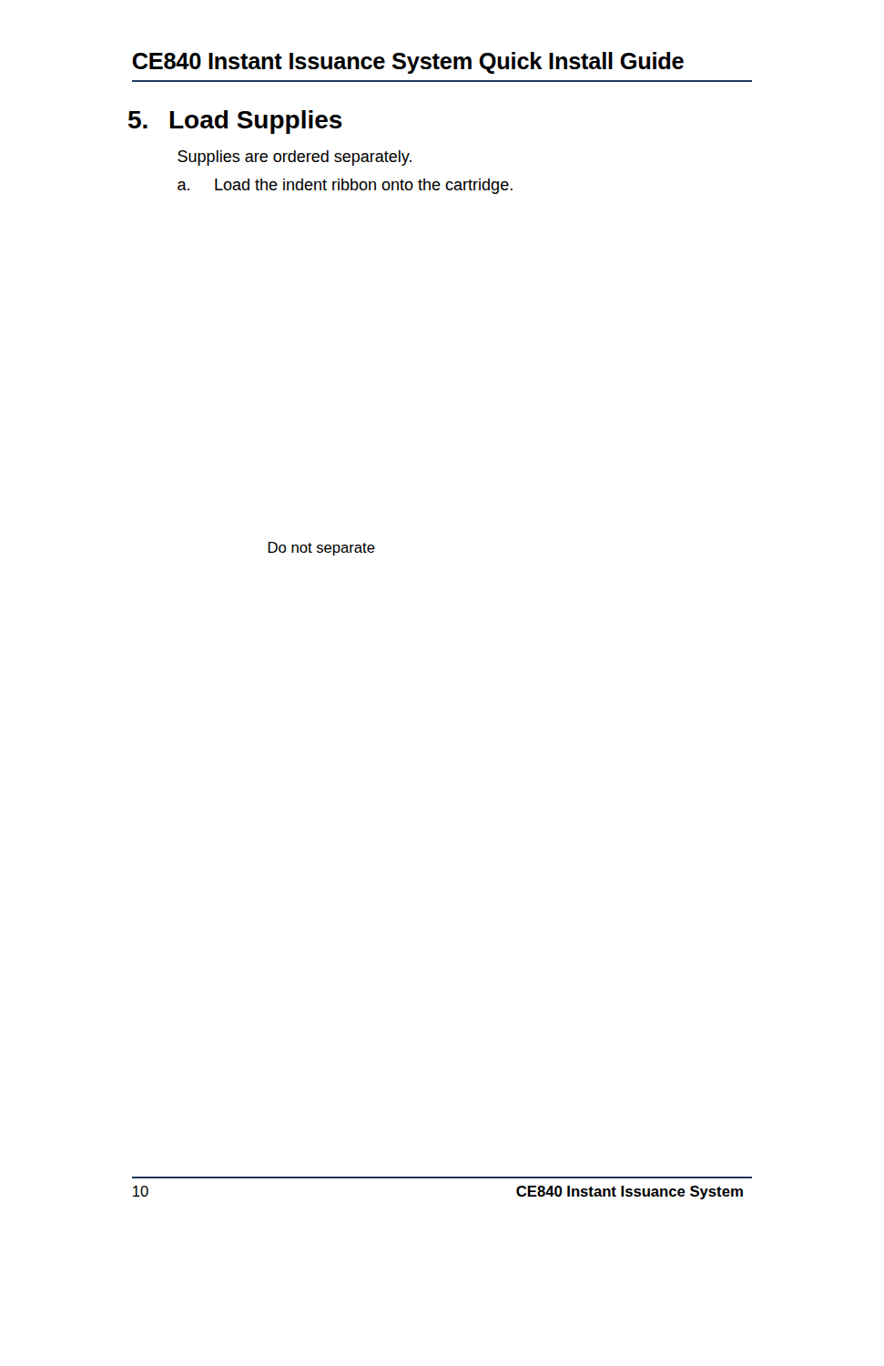CE840 Instant Issuance System Quick Install Guide
5. Load Supplies
Supplies are ordered separately.
a. Load the indent ribbon onto the cartridge.
Do not separate
10 CE840 Instant Issuance System